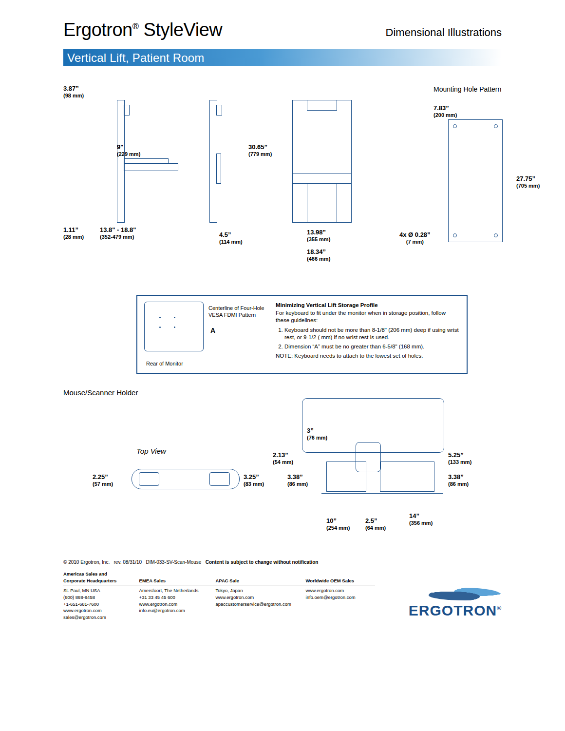Dimensional Illustrations
Ergotron® StyleView
Vertical Lift, Patient Room
3.87”(98 mm)
9"(229 mm)
1.11”(28 mm)
13.8" - 18.8"(352-479 mm)
4.5”(114 mm)
30.65”(779 mm)
13.98”(355 mm)
18.34”(466 mm)
Mounting Hole Pattern
7.83”(200 mm)
27.75”(705 mm)
4x Ø 0.28”(7 mm)
Centerline of Four-Hole
VESA FDMI Pattern
A
Minimizing Vertical Lift Storage Profile
For keyboard to fit under the monitor when in storage position, follow these guidelines:
Keyboard should not be more than 8-1/8" (206 mm) deep if using wrist rest, or 9-1/2 ( mm) if no wrist rest is used.
Dimension “A” must be no greater than 6-5/8" (168 mm).
NOTE: Keyboard needs to attach to the lowest set of holes.
Rear of Monitor
Mouse/Scanner Holder
Top View
2.25”(57 mm)
3.25”(83 mm)
3”(76 mm)
2.13”(54 mm)
3.38”(86 mm)
5.25”(133 mm)
3.38”(86 mm)
10”(254 mm)
2.5”(64 mm)
14”(356 mm)
© 2010 Ergotron, Inc. rev. 08/31/10 DIM-033-SV-Scan-Mouse Content is subject to change without notification
| Americas Sales and Corporate Headquarters | EMEA Sales | APAC Sale | Worldwide OEM Sales |
| --- | --- | --- | --- |
| St. Paul, MN USA (800) 888-8458 +1-651-681-7600 www.ergotron.com sales@ergotron.com | Amersfoort, The Netherlands +31 33 45 45 600 www.ergotron.com info.eu@ergotron.com | Tokyo, Japan www.ergotron.com apaccustomerservice@ergotron.com | www.ergotron.com info.oem@ergotron.com |
ERGOTRON®